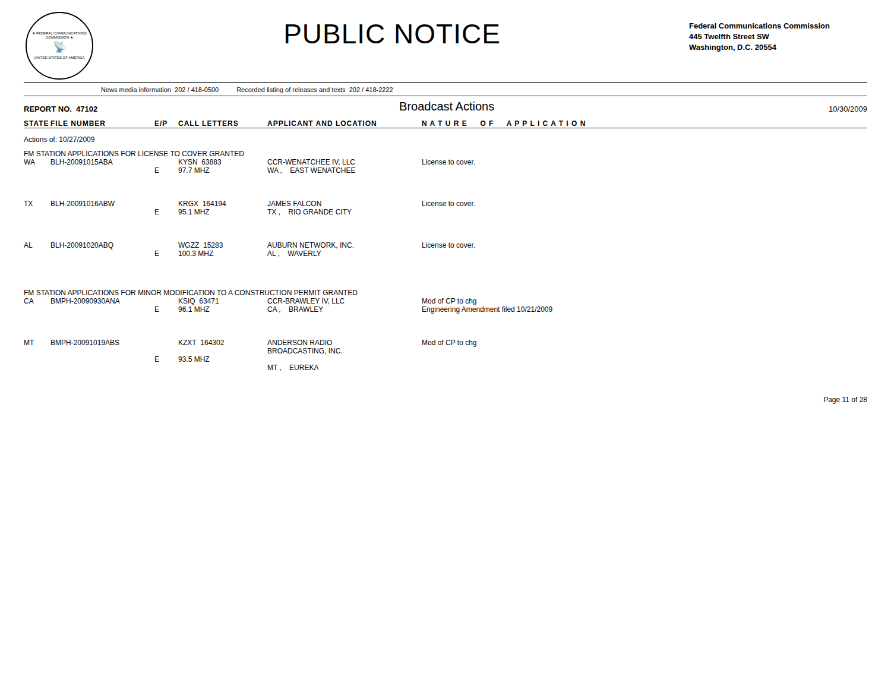★ FEDERAL COMMUNICATIONS COMMISSION ★
📡
UNITED STATES OF AMERICA
PUBLIC NOTICE
Federal Communications Commission
445 Twelfth Street SW
Washington, D.C. 20554
News media information 202 / 418-0500 Recorded listing of releases and texts 202 / 418-2222
REPORT NO. 47102
Broadcast Actions
10/30/2009
| STATE | FILE NUMBER | E/P | CALL LETTERS | APPLICANT AND LOCATION | N A T U R E O F A P P L I C A T I O N |
Actions of: 10/27/2009
FM STATION APPLICATIONS FOR LICENSE TO COVER GRANTED
| WA | BLH-20091015ABA | | KYSN 63883 | CCR-WENATCHEE IV, LLC | License to cover. |
| | | E | 97.7 MHZ | WA , EAST WENATCHEE | |
| TX | BLH-20091016ABW | | KRGX 164194 | JAMES FALCON | License to cover. |
| | | E | 95.1 MHZ | TX , RIO GRANDE CITY | |
| AL | BLH-20091020ABQ | | WGZZ 15283 | AUBURN NETWORK, INC. | License to cover. |
| | | E | 100.3 MHZ | AL , WAVERLY | |
FM STATION APPLICATIONS FOR MINOR MODIFICATION TO A CONSTRUCTION PERMIT GRANTED
| CA | BMPH-20090930ANA | | KSIQ 63471 | CCR-BRAWLEY IV, LLC | Mod of CP to chg |
| | | E | 96.1 MHZ | CA , BRAWLEY | Engineering Amendment filed 10/21/2009 |
| MT | BMPH-20091019ABS | | KZXT 164302 | ANDERSON RADIO BROADCASTING, INC. | Mod of CP to chg |
| | | E | 93.5 MHZ | | |
| | | | | MT , EUREKA | |
Page 11 of 28